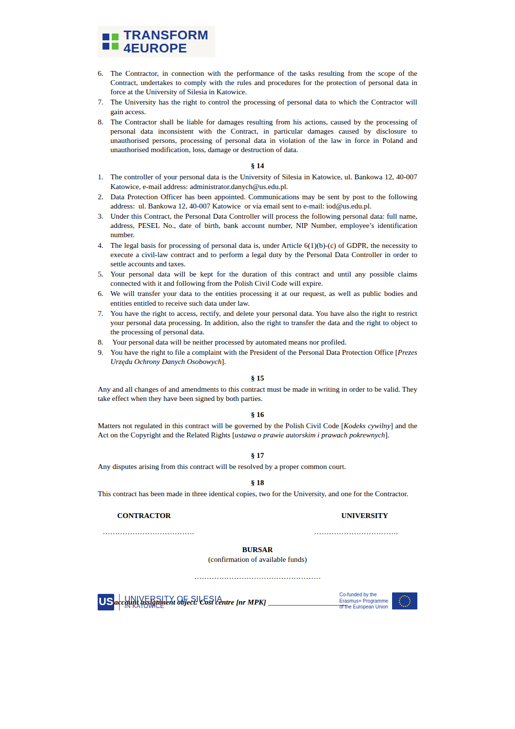TRANSFORM
4EUROPE
6. The Contractor, in connection with the performance of the tasks resulting from the scope of the Contract, undertakes to comply with the rules and procedures for the protection of personal data in force at the University of Silesia in Katowice.
7. The University has the right to control the processing of personal data to which the Contractor will gain access.
8. The Contractor shall be liable for damages resulting from his actions, caused by the processing of personal data inconsistent with the Contract, in particular damages caused by disclosure to unauthorised persons, processing of personal data in violation of the law in force in Poland and unauthorised modification, loss, damage or destruction of data.
§ 14
1. The controller of your personal data is the University of Silesia in Katowice, ul. Bankowa 12, 40-007 Katowice, e-mail address: administrator.danych@us.edu.pl.
2. Data Protection Officer has been appointed. Communications may be sent by post to the following address: ul. Bankowa 12, 40-007 Katowice or via email sent to e-mail: iod@us.edu.pl.
3. Under this Contract, the Personal Data Controller will process the following personal data: full name, address, PESEL No., date of birth, bank account number, NIP Number, employee’s identification number.
4. The legal basis for processing of personal data is, under Article 6(1)(b)-(c) of GDPR, the necessity to execute a civil-law contract and to perform a legal duty by the Personal Data Controller in order to settle accounts and taxes.
5. Your personal data will be kept for the duration of this contract and until any possible claims connected with it and following from the Polish Civil Code will expire.
6. We will transfer your data to the entities processing it at our request, as well as public bodies and entities entitled to receive such data under law.
7. You have the right to access, rectify, and delete your personal data. You have also the right to restrict your personal data processing. In addition, also the right to transfer the data and the right to object to the processing of personal data.
8. Your personal data will be neither processed by automated means nor profiled.
9. You have the right to file a complaint with the President of the Personal Data Protection Office [Prezes Urzędu Ochrony Danych Osobowych].
§ 15
Any and all changes of and amendments to this contract must be made in writing in order to be valid. They take effect when they have been signed by both parties.
§ 16
Matters not regulated in this contract will be governed by the Polish Civil Code [Kodeks cywilny] and the Act on the Copyright and the Related Rights [ustawa o prawie autorskim i prawach pokrewnych].
§ 17
Any disputes arising from this contract will be resolved by a proper common court.
§ 18
This contract has been made in three identical copies, two for the University, and one for the Contractor.
CONTRACTOR
UNIVERSITY
……………………………….
…………………………….
BURSAR
(confirmation of available funds)
……………………………………………
True account assignment object: Cost centre [nr MPK] _____________________
US
UNIVERSITY OF SILESIA
IN KATOWICE
Co-funded by the
Erasmus+ Programme
of the European Union